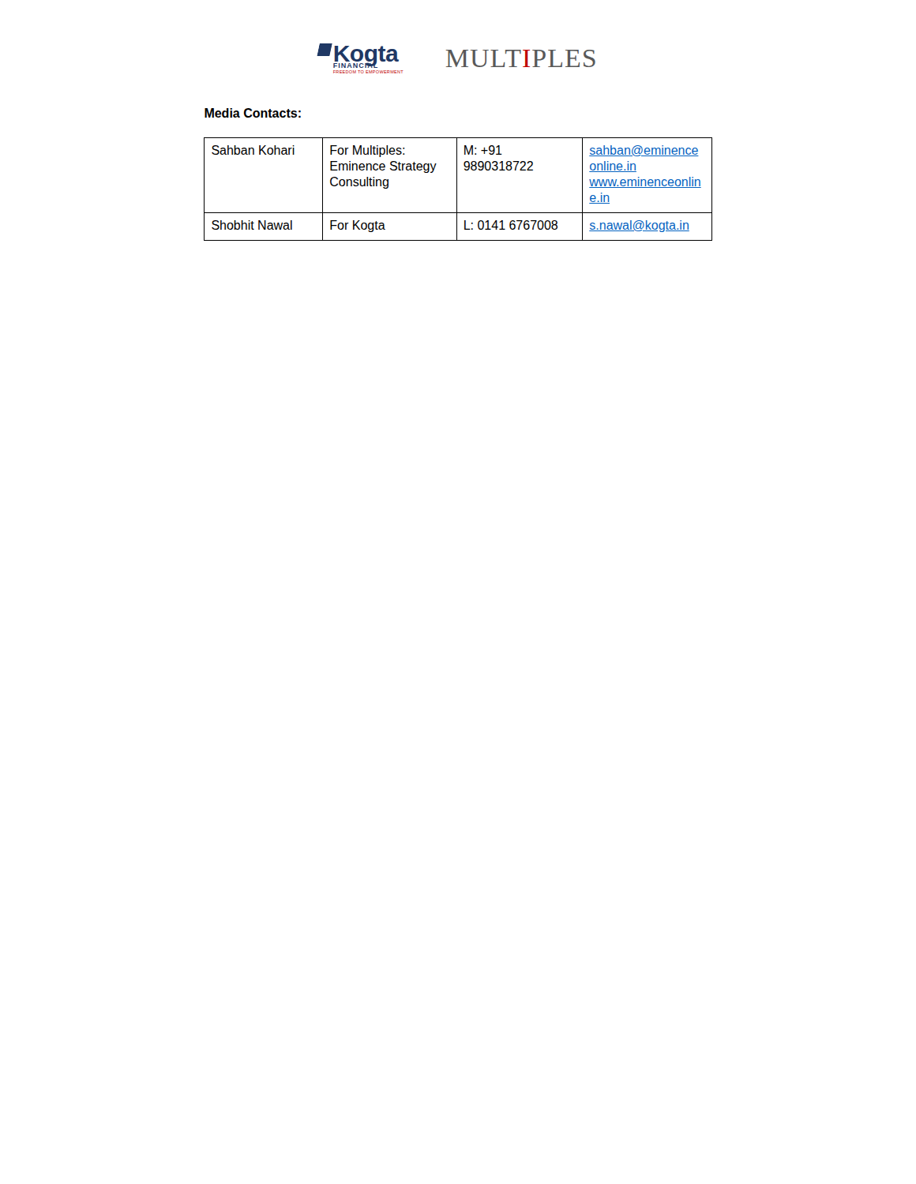Kogta FINANCIAL FREEDOM TO EMPOWERMENT
MULTIPLES
Media Contacts:
| Sahban Kohari | For Multiples: Eminence Strategy Consulting | M: +91 9890318722 | sahban@eminenceonline.in www.eminenceonline.in |
| Shobhit Nawal | For Kogta | L: 0141 6767008 | s.nawal@kogta.in |